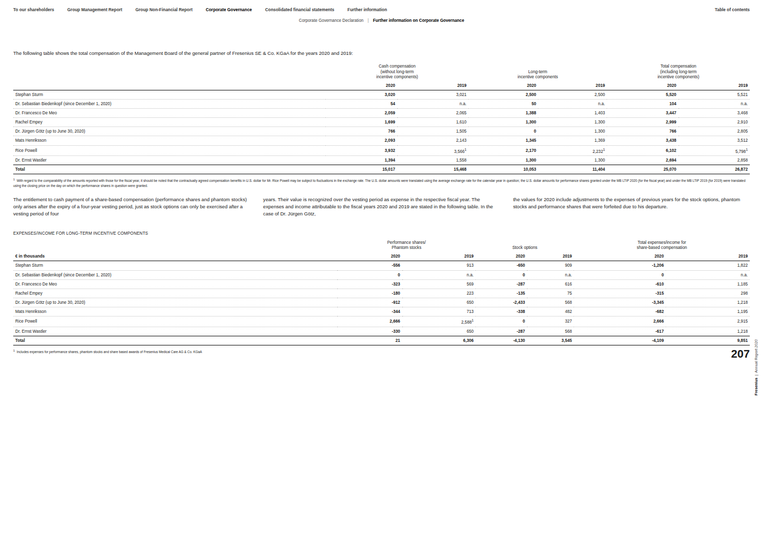To our shareholders Group Management Report Group Non-Financial Report Corporate Governance Consolidated financial statements Further information Table of contents
Corporate Governance Declaration | Further information on Corporate Governance
The following table shows the total compensation of the Management Board of the general partner of Fresenius SE & Co. KGaA for the years 2020 and 2019:
| | Cash compensation (without long-term incentive components) | Long-term incentive components | Total compensation (including long-term incentive components) |
| --- | --- | --- | --- |
| | 2020 | 2019 | 2020 | 2019 | 2020 | 2019 |
| Stephan Sturm | 3,020 | 3,021 | 2,500 | 2,500 | 5,520 | 5,521 |
| Dr. Sebastian Biedenkopf (since December 1, 2020) | 54 | n.a. | 50 | n.a. | 104 | n.a. |
| Dr. Francesco De Meo | 2,059 | 2,065 | 1,388 | 1,403 | 3,447 | 3,468 |
| Rachel Empey | 1,699 | 1,610 | 1,300 | 1,300 | 2,999 | 2,910 |
| Dr. Jürgen Götz (up to June 30, 2020) | 766 | 1,505 | 0 | 1,300 | 766 | 2,805 |
| Mats Henriksson | 2,093 | 2,143 | 1,345 | 1,369 | 3,438 | 3,512 |
| Rice Powell | 3,932 | 3,566 1 | 2,170 | 2,232 1 | 6,102 | 5,798 1 |
| Dr. Ernst Wastler | 1,394 | 1,558 | 1,300 | 1,300 | 2,694 | 2,858 |
| Total | 15,017 | 15,468 | 10,053 | 11,404 | 25,070 | 26,872 |
1 With regard to the comparability of the amounts reported with those for the fiscal year, it should be noted that the contractually agreed compensation benefits in U.S. dollar for Mr. Rice Powell may be subject to fluctuations in the exchange rate. The U.S. dollar amounts were translated using the average exchange rate for the calendar year in question; the U.S. dollar amounts for performance shares granted under the MB LTIP 2020 (for the fiscal year) and under the MB LTIP 2019 (for 2019) were translated using the closing price on the day on which the performance shares in question were granted.
The entitlement to cash payment of a share-based compensation (performance shares and phantom stocks) only arises after the expiry of a four-year vesting period, just as stock options can only be exercised after a vesting period of four
years. Their value is recognized over the vesting period as expense in the respective fiscal year. The expenses and income attributable to the fiscal years 2020 and 2019 are stated in the following table. In the case of Dr. Jürgen Götz,
the values for 2020 include adjustments to the expenses of previous years for the stock options, phantom stocks and performance shares that were forfeited due to his departure.
EXPENSES/INCOME FOR LONG-TERM INCENTIVE COMPONENTS
| | Performance shares/ Phantom stocks | Stock options | Total expenses/income for share-based compensation |
| --- | --- | --- | --- |
| € in thousands | 2020 | 2019 | 2020 | 2019 | 2020 | 2019 |
| Stephan Sturm | -556 | 913 | -650 | 909 | -1,206 | 1,822 |
| Dr. Sebastian Biedenkopf (since December 1, 2020) | 0 | n.a. | 0 | n.a. | 0 | n.a. |
| Dr. Francesco De Meo | -323 | 569 | -287 | 616 | -610 | 1,185 |
| Rachel Empey | -180 | 223 | -135 | 75 | -315 | 298 |
| Dr. Jürgen Götz (up to June 30, 2020) | -912 | 650 | -2,433 | 568 | -3,345 | 1,218 |
| Mats Henriksson | -344 | 713 | -338 | 482 | -682 | 1,195 |
| Rice Powell | 2,666 | 2,588 1 | 0 | 327 | 2,666 | 2,915 |
| Dr. Ernst Wastler | -330 | 650 | -287 | 568 | -617 | 1,218 |
| Total | 21 | 6,306 | -4,130 | 3,545 | -4,109 | 9,851 |
1 Includes expenses for performance shares, phantom stocks and share based awards of Fresenius Medical Care AG & Co. KGaA
Fresenius | Annual Report 2020
207